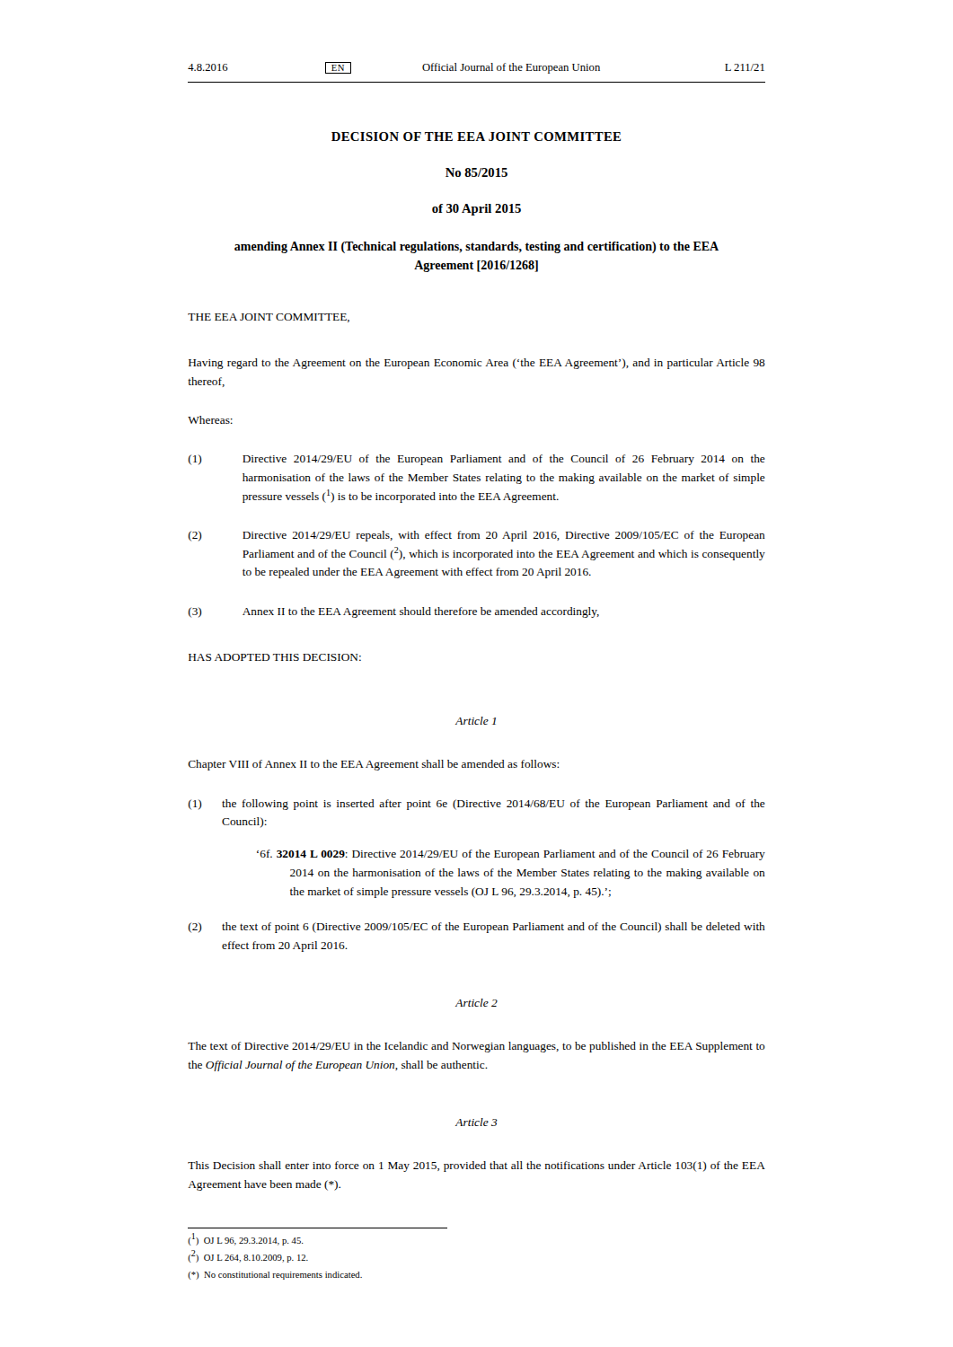4.8.2016
EN
Official Journal of the European Union
L 211/21
DECISION OF THE EEA JOINT COMMITTEE
No 85/2015
of 30 April 2015
amending Annex II (Technical regulations, standards, testing and certification) to the EEA Agreement [2016/1268]
THE EEA JOINT COMMITTEE,
Having regard to the Agreement on the European Economic Area (‘the EEA Agreement’), and in particular Article 98 thereof,
Whereas:
Directive 2014/29/EU of the European Parliament and of the Council of 26 February 2014 on the harmonisation of the laws of the Member States relating to the making available on the market of simple pressure vessels (1) is to be incorporated into the EEA Agreement.
Directive 2014/29/EU repeals, with effect from 20 April 2016, Directive 2009/105/EC of the European Parliament and of the Council (2), which is incorporated into the EEA Agreement and which is consequently to be repealed under the EEA Agreement with effect from 20 April 2016.
Annex II to the EEA Agreement should therefore be amended accordingly,
HAS ADOPTED THIS DECISION:
Article 1
Chapter VIII of Annex II to the EEA Agreement shall be amended as follows:
the following point is inserted after point 6e (Directive 2014/68/EU of the European Parliament and of the Council):
‘6f. 32014 L 0029: Directive 2014/29/EU of the European Parliament and of the Council of 26 February 2014 on the harmonisation of the laws of the Member States relating to the making available on the market of simple pressure vessels (OJ L 96, 29.3.2014, p. 45).’;
the text of point 6 (Directive 2009/105/EC of the European Parliament and of the Council) shall be deleted with effect from 20 April 2016.
Article 2
The text of Directive 2014/29/EU in the Icelandic and Norwegian languages, to be published in the EEA Supplement to the Official Journal of the European Union, shall be authentic.
Article 3
This Decision shall enter into force on 1 May 2015, provided that all the notifications under Article 103(1) of the EEA Agreement have been made (*).
(1) OJ L 96, 29.3.2014, p. 45.
(2) OJ L 264, 8.10.2009, p. 12.
(*) No constitutional requirements indicated.